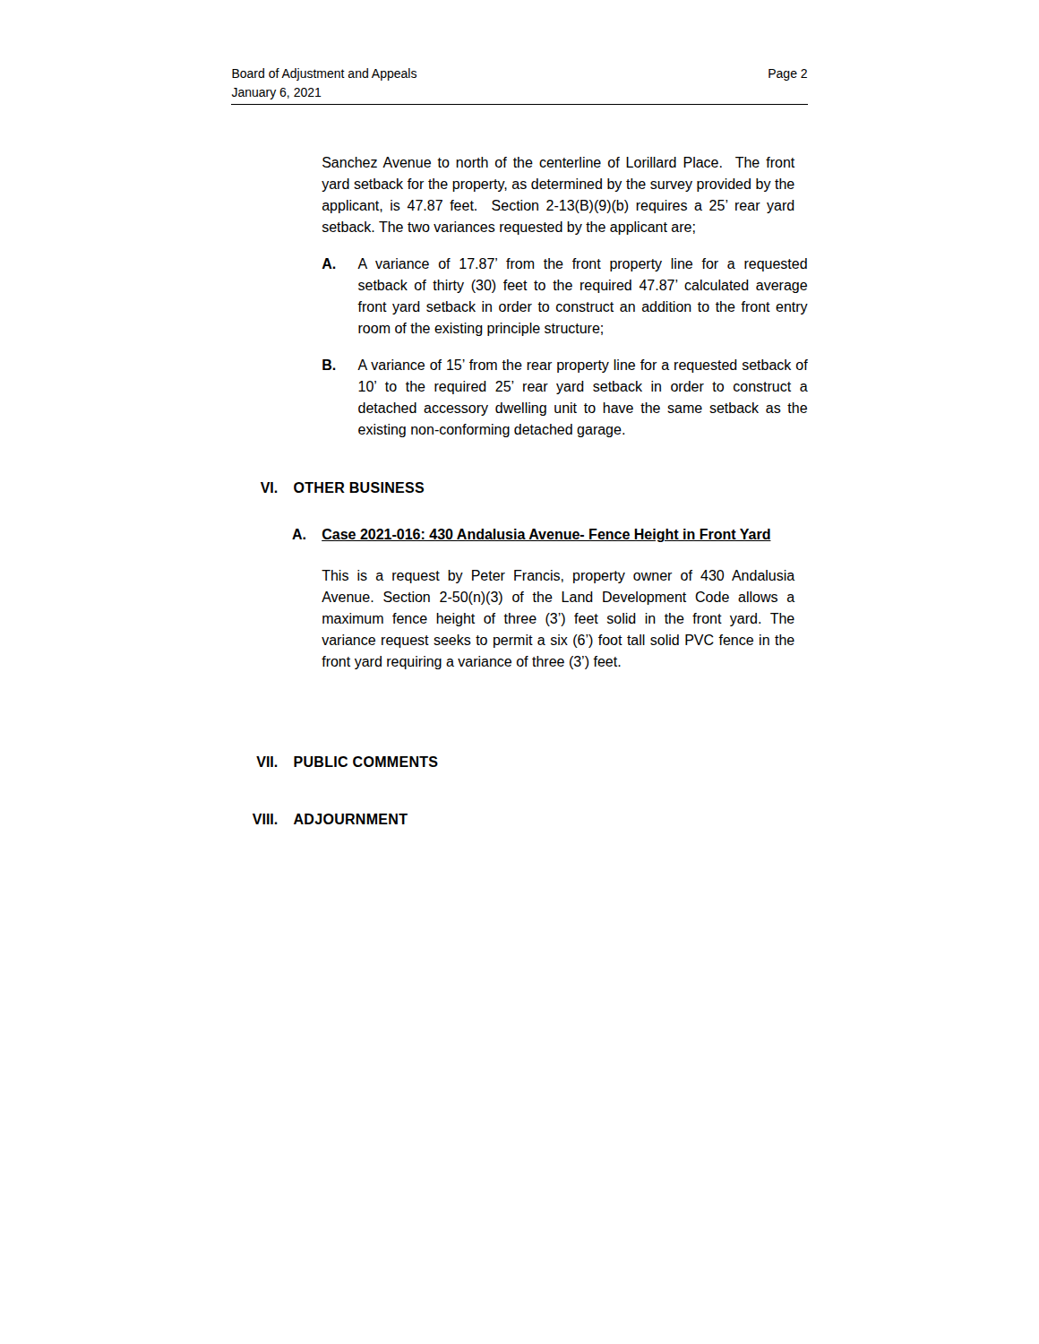Board of Adjustment and Appeals
January 6, 2021
Page 2
Sanchez Avenue to north of the centerline of Lorillard Place. The front yard setback for the property, as determined by the survey provided by the applicant, is 47.87 feet. Section 2-13(B)(9)(b) requires a 25’ rear yard setback. The two variances requested by the applicant are;
A. A variance of 17.87’ from the front property line for a requested setback of thirty (30) feet to the required 47.87’ calculated average front yard setback in order to construct an addition to the front entry room of the existing principle structure;
B. A variance of 15’ from the rear property line for a requested setback of 10’ to the required 25’ rear yard setback in order to construct a detached accessory dwelling unit to have the same setback as the existing non-conforming detached garage.
VI.
OTHER BUSINESS
A.
Case 2021-016: 430 Andalusia Avenue- Fence Height in Front Yard
This is a request by Peter Francis, property owner of 430 Andalusia Avenue. Section 2-50(n)(3) of the Land Development Code allows a maximum fence height of three (3’) feet solid in the front yard. The variance request seeks to permit a six (6’) foot tall solid PVC fence in the front yard requiring a variance of three (3’) feet.
VII.
PUBLIC COMMENTS
VIII.
ADJOURNMENT